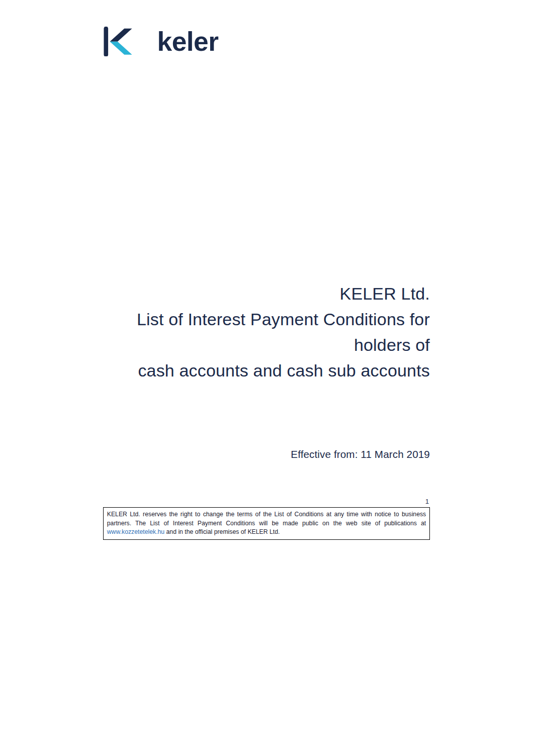keler
KELER Ltd.
List of Interest Payment Conditions for holders of
cash accounts and cash sub accounts
Effective from: 11 March 2019
1
KELER Ltd. reserves the right to change the terms of the List of Conditions at any time with notice to business partners. The List of Interest Payment Conditions will be made public on the web site of publications at www.kozzetetelek.hu and in the official premises of KELER Ltd.